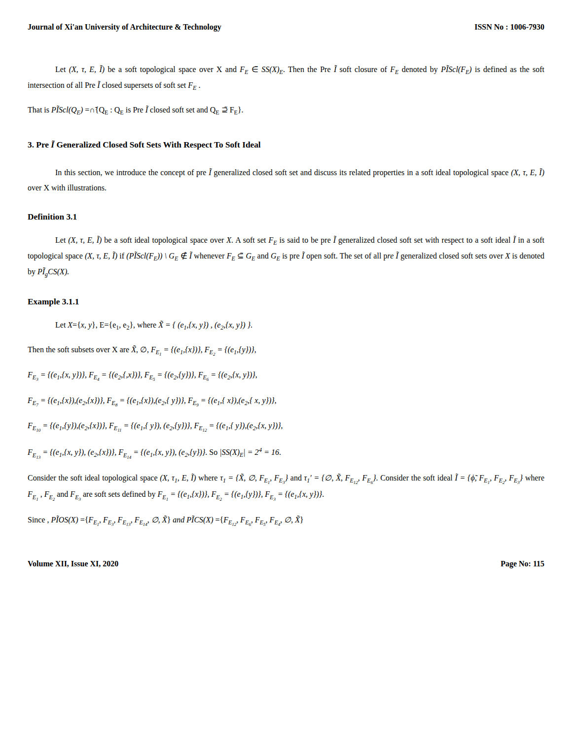Journal of Xi'an University of Architecture & Technology ISSN No : 1006-7930
Let (X, τ, E, Ĩ) be a soft topological space over X and FE ∈̃ SS(X)E. Then the Pre Ĩ soft closure of FE denoted by PĨScl(FE) is defined as the soft intersection of all Pre Ĩ closed supersets of soft set FE .
That is PĨScl(QE) =∩̃{QE : QE is Pre Ĩ closed soft set and QE ⊇̃ FE}.
3. Pre Ĩ Generalized Closed Soft Sets With Respect To Soft Ideal
In this section, we introduce the concept of pre Ĩ generalized closed soft set and discuss its related properties in a soft ideal topological space (X, τ, E, Ĩ) over X with illustrations.
Definition 3.1
Let (X, τ, E, Ĩ) be a soft ideal topological space over X. A soft set FE is said to be pre Ĩ generalized closed soft set with respect to a soft ideal Ĩ in a soft topological space (X, τ, E, Ĩ) if (PĨScl(FE)) \ GE ∉̃ Ĩ whenever FE ⊆̃ GE and GE is pre Ĩ open soft. The set of all pre Ĩ generalized closed soft sets over X is denoted by PĨgCS(X).
Example 3.1.1
Let X={x, y}, E={e1, e2}, where X̃ = { (e1,{x, y}) , (e2,{x, y}) }.
Then the soft subsets over X are X̃, ∅, FE1 = {(e1,{x})}, FE2 = {(e1,{y})},
FE3 = {(e1,{x, y})}, FE4 = {(e2,{,x})}, FE5 = {(e2,{y})}, FE6 = {(e2,{x, y})},
FE7 = {(e1,{x}),(e2,{x})}, FE8 = {(e1,{x}),(e2,{ y})}, FE9 = {(e1,{ x}),(e2,{ x, y})},
FE10 = {(e1,{y}),(e2,{x})}, FE11 = {(e1,{ y}), (e2,{y})}, FE12 = {(e1,{ y}),(e2,{x, y})},
FE13 = {(e1,{x, y}), (e2,{x})}, FE14 = {(e1,{x, y}), (e2,{y})}. So |SS(X)E| = 24 = 16.
Consider the soft ideal topological space (X, τ1, E, Ĩ) where τ1 = {X̃, ∅, FE1, FE3} and τ1′ = {∅, X̃, FE12, FE6}. Consider the soft ideal Ĩ = {ϕ̃, FE1, FE2, FE3} where FE1 , FE2 and FE3 are soft sets defined by FE1 = {(e1,{x})}, FE2 = {(e1,{y})}, FE3 = {(e1,{x, y})}.
Since , PĨOS(X) ={FE1, FE3, FE13, FE14, ∅, X̃} and PĨCS(X) ={FE12, FE6, FE5, FE4, ∅, X̃}
Volume XII, Issue XI, 2020 Page No: 115